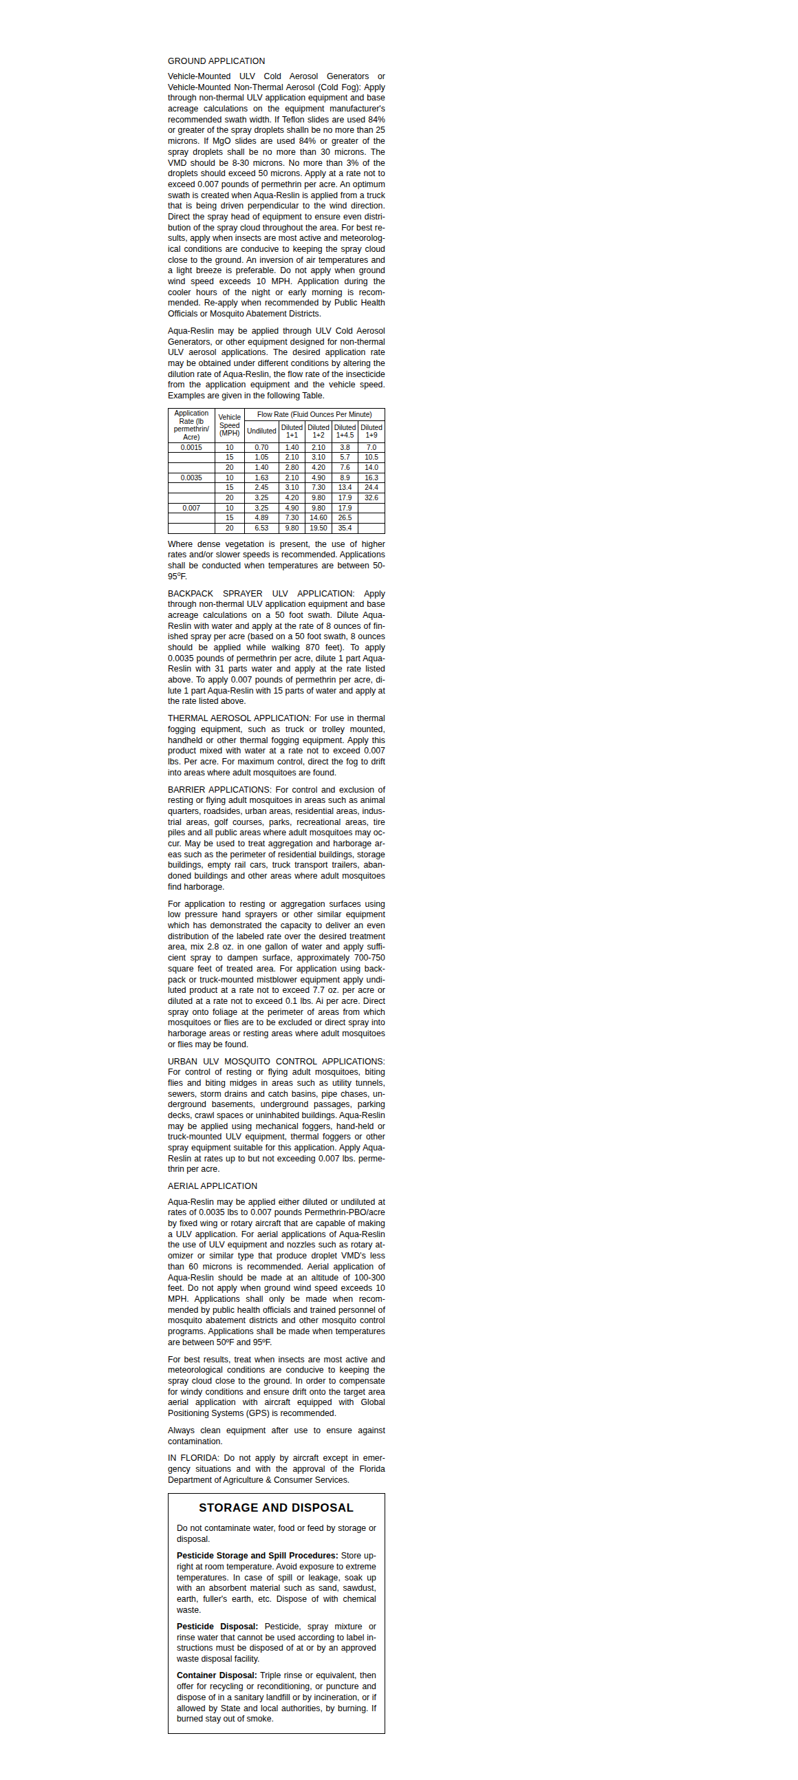Ground Application
Vehicle-Mounted ULV Cold Aerosol Generators or Vehicle-Mounted Non-Thermal Aerosol (Cold Fog): Apply through non-thermal ULV application equipment and base acreage calculations on the equipment manufacturer's recommended swath width. If Teflon slides are used 84% or greater of the spray droplets shalln be no more than 25 microns. If MgO slides are used 84% or greater of the spray droplets shall be no more than 30 microns. The VMD should be 8-30 microns. No more than 3% of the droplets should exceed 50 microns. Apply at a rate not to exceed 0.007 pounds of permethrin per acre. An optimum swath is created when Aqua-Reslin is applied from a truck that is being driven perpendicular to the wind direction. Direct the spray head of equipment to ensure even distribution of the spray cloud throughout the area. For best results, apply when insects are most active and meteorological conditions are conducive to keeping the spray cloud close to the ground. An inversion of air temperatures and a light breeze is preferable. Do not apply when ground wind speed exceeds 10 MPH. Application during the cooler hours of the night or early morning is recommended. Re-apply when recommended by Public Health Officials or Mosquito Abatement Districts.
Aqua-Reslin may be applied through ULV Cold Aerosol Generators, or other equipment designed for non-thermal ULV aerosol applications. The desired application rate may be obtained under different conditions by altering the dilution rate of Aqua-Reslin, the flow rate of the insecticide from the application equipment and the vehicle speed. Examples are given in the following Table.
| Application Rate (lb permethrin/ Acre) | Vehicle Speed (MPH) | Flow Rate (Fluid Ounces Per Minute) |
| --- | --- | --- |
| Undiluted | Diluted 1+1 | Diluted 1+2 | Diluted 1+4.5 | Diluted 1+9 |
| 0.0015 | 10 | 0.70 | 1.40 | 2.10 | 3.8 | 7.0 |
| | 15 | 1.05 | 2.10 | 3.10 | 5.7 | 10.5 |
| | 20 | 1.40 | 2.80 | 4.20 | 7.6 | 14.0 |
| 0.0035 | 10 | 1.63 | 2.10 | 4.90 | 8.9 | 16.3 |
| | 15 | 2.45 | 3.10 | 7.30 | 13.4 | 24.4 |
| | 20 | 3.25 | 4.20 | 9.80 | 17.9 | 32.6 |
| 0.007 | 10 | 3.25 | 4.90 | 9.80 | 17.9 | |
| | 15 | 4.89 | 7.30 | 14.60 | 26.5 | |
| | 20 | 6.53 | 9.80 | 19.50 | 35.4 | |
Where dense vegetation is present, the use of higher rates and/or slower speeds is recommended. Applications shall be conducted when temperatures are between 50-95oF.
BACKPACK SPRAYER ULV APPLICATION: Apply through non-thermal ULV application equipment and base acreage calculations on a 50 foot swath. Dilute Aqua-Reslin with water and apply at the rate of 8 ounces of finished spray per acre (based on a 50 foot swath, 8 ounces should be applied while walking 870 feet). To apply 0.0035 pounds of permethrin per acre, dilute 1 part Aqua-Reslin with 31 parts water and apply at the rate listed above. To apply 0.007 pounds of permethrin per acre, dilute 1 part Aqua-Reslin with 15 parts of water and apply at the rate listed above.
THERMAL AEROSOL APPLICATION: For use in thermal fogging equipment, such as truck or trolley mounted, handheld or other thermal fogging equipment. Apply this product mixed with water at a rate not to exceed 0.007 lbs. Per acre. For maximum control, direct the fog to drift into areas where adult mosquitoes are found.
BARRIER APPLICATIONS: For control and exclusion of resting or flying adult mosquitoes in areas such as animal quarters, roadsides, urban areas, residential areas, industrial areas, golf courses, parks, recreational areas, tire piles and all public areas where adult mosquitoes may occur. May be used to treat aggregation and harborage areas such as the perimeter of residential buildings, storage buildings, empty rail cars, truck transport trailers, abandoned buildings and other areas where adult mosquitoes find harborage.
For application to resting or aggregation surfaces using low pressure hand sprayers or other similar equipment which has demonstrated the capacity to deliver an even distribution of the labeled rate over the desired treatment area, mix 2.8 oz. in one gallon of water and apply sufficient spray to dampen surface, approximately 700-750 square feet of treated area. For application using backpack or truck-mounted mistblower equipment apply undiluted product at a rate not to exceed 7.7 oz. per acre or diluted at a rate not to exceed 0.1 lbs. Ai per acre. Direct spray onto foliage at the perimeter of areas from which mosquitoes or flies are to be excluded or direct spray into harborage areas or resting areas where adult mosquitoes or flies may be found.
URBAN ULV MOSQUITO CONTROL APPLICATIONS: For control of resting or flying adult mosquitoes, biting flies and biting midges in areas such as utility tunnels, sewers, storm drains and catch basins, pipe chases, underground basements, underground passages, parking decks, crawl spaces or uninhabited buildings. Aqua-Reslin may be applied using mechanical foggers, hand-held or truck-mounted ULV equipment, thermal foggers or other spray equipment suitable for this application. Apply Aqua-Reslin at rates up to but not exceeding 0.007 lbs. permethrin per acre.
Aerial Application
Aqua-Reslin may be applied either diluted or undiluted at rates of 0.0035 lbs to 0.007 pounds Permethrin-PBO/acre by fixed wing or rotary aircraft that are capable of making a ULV application. For aerial applications of Aqua-Reslin the use of ULV equipment and nozzles such as rotary atomizer or similar type that produce droplet VMD's less than 60 microns is recommended. Aerial application of Aqua-Reslin should be made at an altitude of 100-300 feet. Do not apply when ground wind speed exceeds 10 MPH. Applications shall only be made when recommended by public health officials and trained personnel of mosquito abatement districts and other mosquito control programs. Applications shall be made when temperatures are between 50ºF and 95ºF.
For best results, treat when insects are most active and meteorological conditions are conducive to keeping the spray cloud close to the ground. In order to compensate for windy conditions and ensure drift onto the target area aerial application with aircraft equipped with Global Positioning Systems (GPS) is recommended.
Always clean equipment after use to ensure against contamination.
IN FLORIDA: Do not apply by aircraft except in emergency situations and with the approval of the Florida Department of Agriculture & Consumer Services.
STORAGE AND DISPOSAL
Do not contaminate water, food or feed by storage or disposal.
Pesticide Storage and Spill Procedures: Store upright at room temperature. Avoid exposure to extreme temperatures. In case of spill or leakage, soak up with an absorbent material such as sand, sawdust, earth, fuller's earth, etc. Dispose of with chemical waste.
Pesticide Disposal: Pesticide, spray mixture or rinse water that cannot be used according to label instructions must be disposed of at or by an approved waste disposal facility.
Container Disposal: Triple rinse or equivalent, then offer for recycling or reconditioning, or puncture and dispose of in a sanitary landfill or by incineration, or if allowed by State and local authorities, by burning. If burned stay out of smoke.